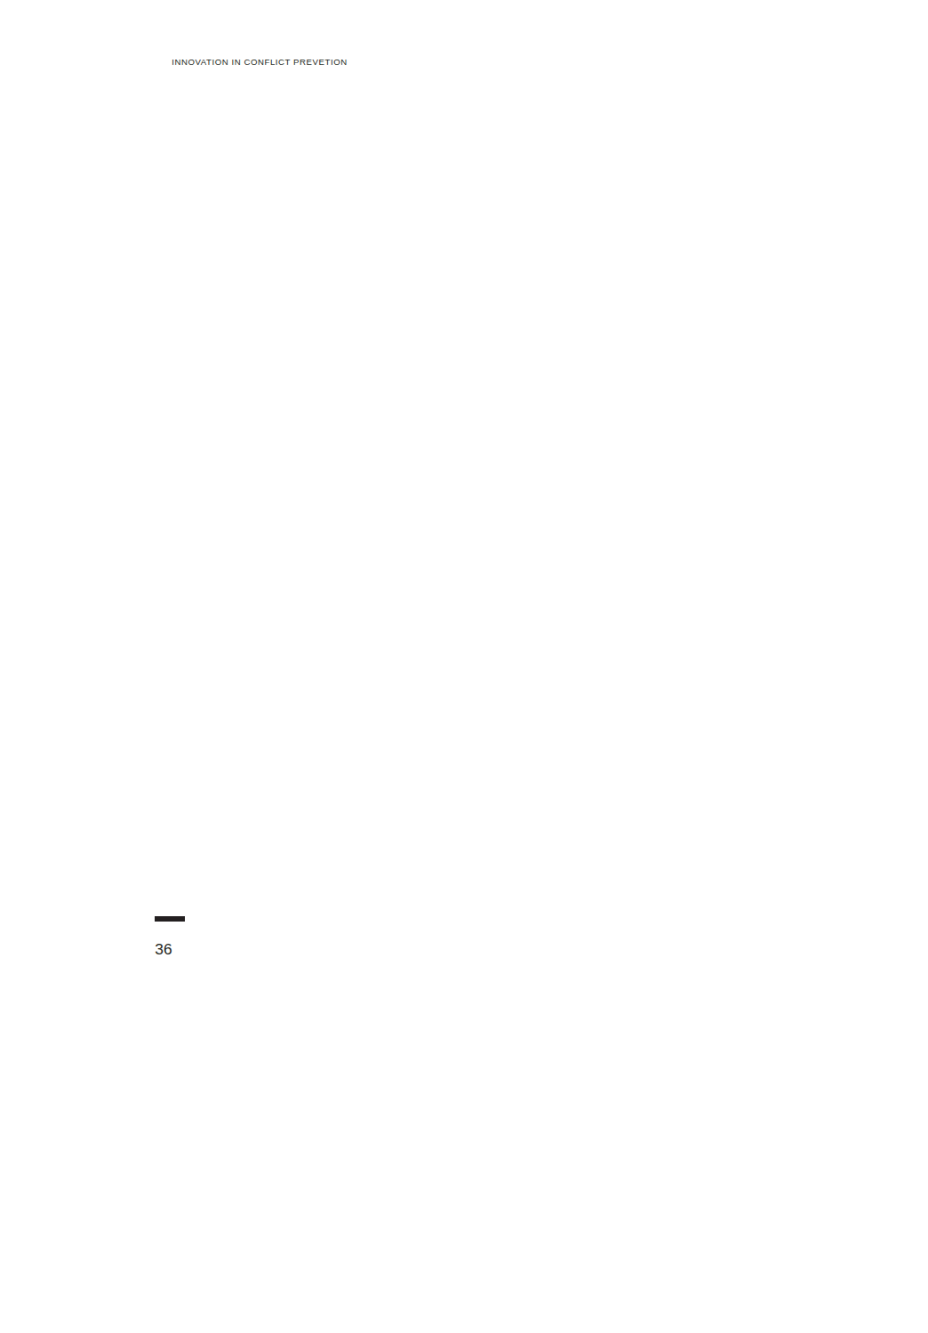Innovation in Conflict Prevetion
36